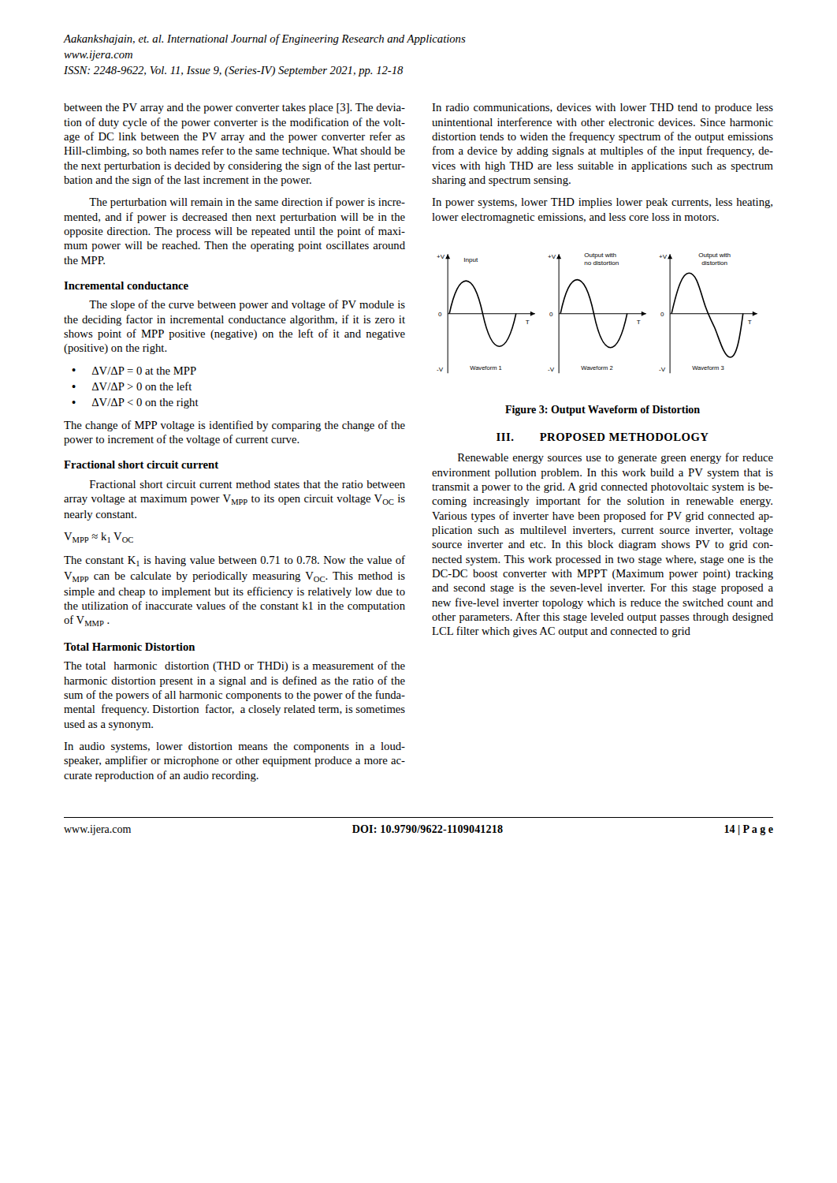Aakankshajain, et. al. International Journal of Engineering Research and Applications www.ijera.com ISSN: 2248-9622, Vol. 11, Issue 9, (Series-IV) September 2021, pp. 12-18
between the PV array and the power converter takes place [3]. The deviation of duty cycle of the power converter is the modification of the voltage of DC link between the PV array and the power converter refer as Hill-climbing, so both names refer to the same technique. What should be the next perturbation is decided by considering the sign of the last perturbation and the sign of the last increment in the power.
The perturbation will remain in the same direction if power is incremented, and if power is decreased then next perturbation will be in the opposite direction. The process will be repeated until the point of maximum power will be reached. Then the operating point oscillates around the MPP.
Incremental conductance
The slope of the curve between power and voltage of PV module is the deciding factor in incremental conductance algorithm, if it is zero it shows point of MPP positive (negative) on the left of it and negative (positive) on the right.
ΔV/ΔP = 0 at the MPP
ΔV/ΔP > 0 on the left
ΔV/ΔP < 0 on the right
The change of MPP voltage is identified by comparing the change of the power to increment of the voltage of current curve.
Fractional short circuit current
Fractional short circuit current method states that the ratio between array voltage at maximum power VMPP to its open circuit voltage VOC is nearly constant.
VMPP ≈ k1 VOC
The constant K1 is having value between 0.71 to 0.78. Now the value of VMPP can be calculate by periodically measuring VOC. This method is simple and cheap to implement but its efficiency is relatively low due to the utilization of inaccurate values of the constant k1 in the computation of VMMP .
Total Harmonic Distortion
The total harmonic distortion (THD or THDi) is a measurement of the harmonic distortion present in a signal and is defined as the ratio of the sum of the powers of all harmonic components to the power of the fundamental frequency. Distortion factor, a closely related term, is sometimes used as a synonym.
In audio systems, lower distortion means the components in a loudspeaker, amplifier or microphone or other equipment produce a more accurate reproduction of an audio recording.
In radio communications, devices with lower THD tend to produce less unintentional interference with other electronic devices. Since harmonic distortion tends to widen the frequency spectrum of the output emissions from a device by adding signals at multiples of the input frequency, devices with high THD are less suitable in applications such as spectrum sharing and spectrum sensing.
In power systems, lower THD implies lower peak currents, less heating, lower electromagnetic emissions, and less core loss in motors.
+V 0 -V T Input Waveform 1 +V 0 -V T Output with no distortion Waveform 2 +V 0 -V T Output with distortion Waveform 3
Figure 3: Output Waveform of Distortion
III. PROPOSED METHODOLOGY
Renewable energy sources use to generate green energy for reduce environment pollution problem. In this work build a PV system that is transmit a power to the grid. A grid connected photovoltaic system is becoming increasingly important for the solution in renewable energy. Various types of inverter have been proposed for PV grid connected application such as multilevel inverters, current source inverter, voltage source inverter and etc. In this block diagram shows PV to grid connected system. This work processed in two stage where, stage one is the DC-DC boost converter with MPPT (Maximum power point) tracking and second stage is the seven-level inverter. For this stage proposed a new five-level inverter topology which is reduce the switched count and other parameters. After this stage leveled output passes through designed LCL filter which gives AC output and connected to grid
www.ijera.com DOI: 10.9790/9622-1109041218 14 | P a g e